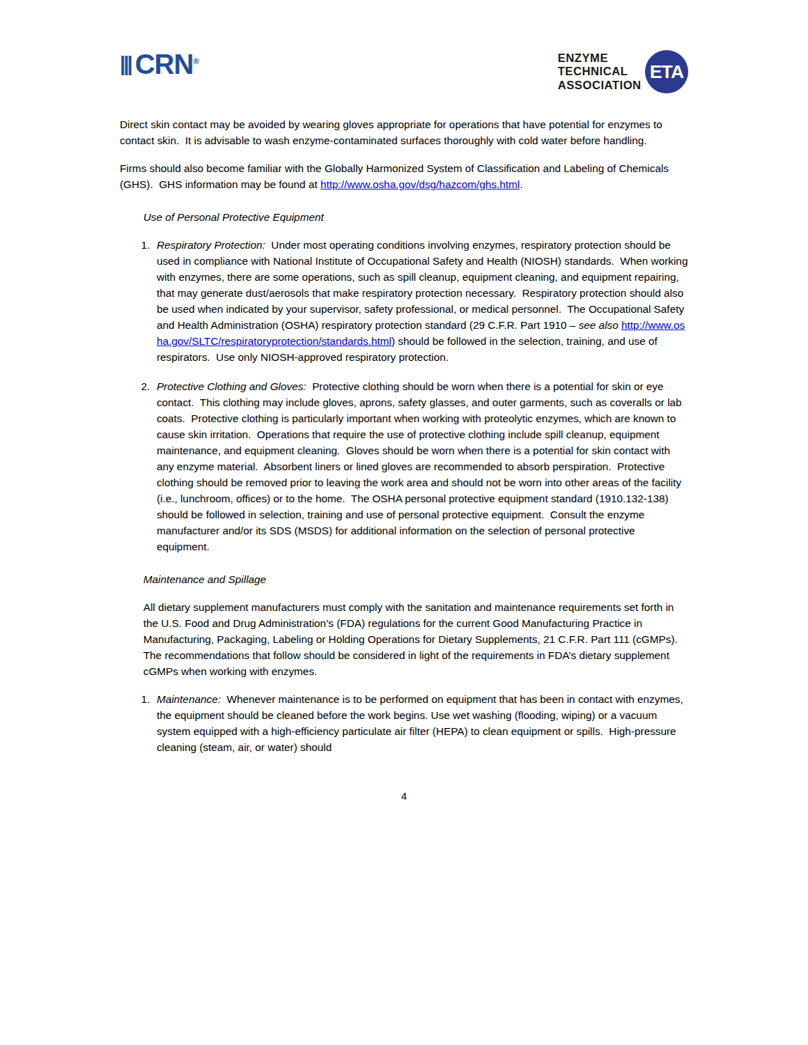|||CRN®
ENZYME
TECHNICAL
ASSOCIATION
ETA
Direct skin contact may be avoided by wearing gloves appropriate for operations that have potential for enzymes to contact skin. It is advisable to wash enzyme-contaminated surfaces thoroughly with cold water before handling.
Firms should also become familiar with the Globally Harmonized System of Classification and Labeling of Chemicals (GHS). GHS information may be found at http://www.osha.gov/dsg/hazcom/ghs.html.
Use of Personal Protective Equipment
Respiratory Protection: Under most operating conditions involving enzymes, respiratory protection should be used in compliance with National Institute of Occupational Safety and Health (NIOSH) standards. When working with enzymes, there are some operations, such as spill cleanup, equipment cleaning, and equipment repairing, that may generate dust/aerosols that make respiratory protection necessary. Respiratory protection should also be used when indicated by your supervisor, safety professional, or medical personnel. The Occupational Safety and Health Administration (OSHA) respiratory protection standard (29 C.F.R. Part 1910 – see also http://www.osha.gov/SLTC/respiratoryprotection/standards.html) should be followed in the selection, training, and use of respirators. Use only NIOSH-approved respiratory protection.
Protective Clothing and Gloves: Protective clothing should be worn when there is a potential for skin or eye contact. This clothing may include gloves, aprons, safety glasses, and outer garments, such as coveralls or lab coats. Protective clothing is particularly important when working with proteolytic enzymes, which are known to cause skin irritation. Operations that require the use of protective clothing include spill cleanup, equipment maintenance, and equipment cleaning. Gloves should be worn when there is a potential for skin contact with any enzyme material. Absorbent liners or lined gloves are recommended to absorb perspiration. Protective clothing should be removed prior to leaving the work area and should not be worn into other areas of the facility (i.e., lunchroom, offices) or to the home. The OSHA personal protective equipment standard (1910.132-138) should be followed in selection, training and use of personal protective equipment. Consult the enzyme manufacturer and/or its SDS (MSDS) for additional information on the selection of personal protective equipment.
Maintenance and Spillage
All dietary supplement manufacturers must comply with the sanitation and maintenance requirements set forth in the U.S. Food and Drug Administration’s (FDA) regulations for the current Good Manufacturing Practice in Manufacturing, Packaging, Labeling or Holding Operations for Dietary Supplements, 21 C.F.R. Part 111 (cGMPs). The recommendations that follow should be considered in light of the requirements in FDA’s dietary supplement cGMPs when working with enzymes.
Maintenance: Whenever maintenance is to be performed on equipment that has been in contact with enzymes, the equipment should be cleaned before the work begins. Use wet washing (flooding, wiping) or a vacuum system equipped with a high-efficiency particulate air filter (HEPA) to clean equipment or spills. High-pressure cleaning (steam, air, or water) should
4